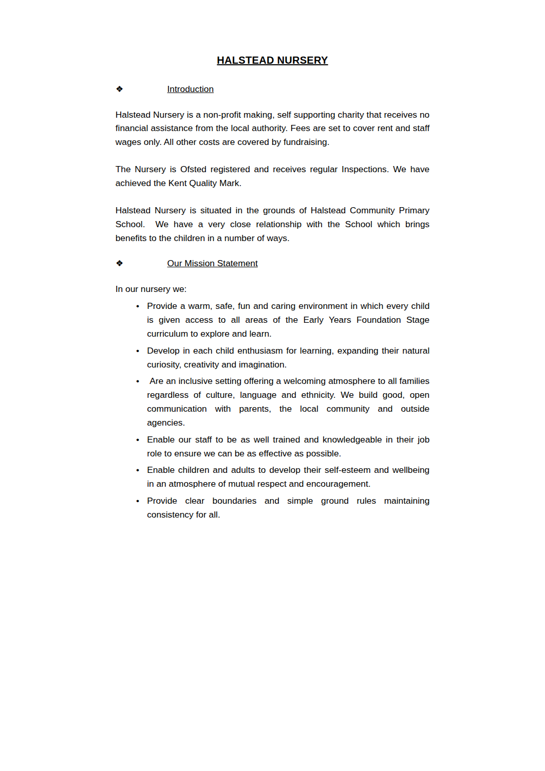HALSTEAD NURSERY
❖
Introduction
Halstead Nursery is a non-profit making, self supporting charity that receives no financial assistance from the local authority. Fees are set to cover rent and staff wages only. All other costs are covered by fundraising.
The Nursery is Ofsted registered and receives regular Inspections. We have achieved the Kent Quality Mark.
Halstead Nursery is situated in the grounds of Halstead Community Primary School. We have a very close relationship with the School which brings benefits to the children in a number of ways.
❖
Our Mission Statement
In our nursery we:
Provide a warm, safe, fun and caring environment in which every child is given access to all areas of the Early Years Foundation Stage curriculum to explore and learn.
Develop in each child enthusiasm for learning, expanding their natural curiosity, creativity and imagination.
Are an inclusive setting offering a welcoming atmosphere to all families regardless of culture, language and ethnicity. We build good, open communication with parents, the local community and outside agencies.
Enable our staff to be as well trained and knowledgeable in their job role to ensure we can be as effective as possible.
Enable children and adults to develop their self-esteem and wellbeing in an atmosphere of mutual respect and encouragement.
Provide clear boundaries and simple ground rules maintaining consistency for all.